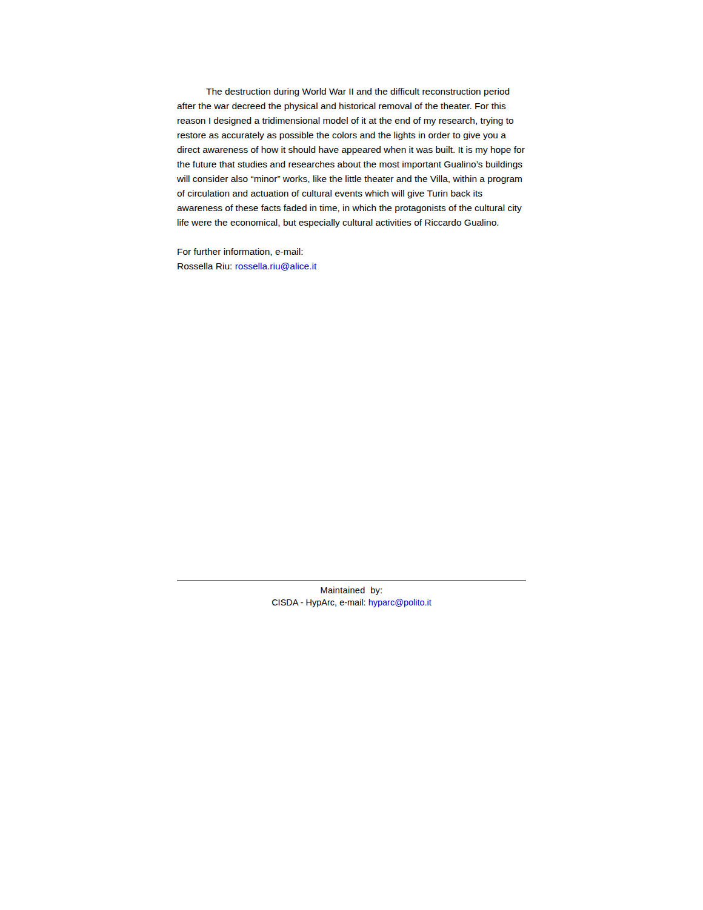The destruction during World War II and the difficult reconstruction period after the war decreed the physical and historical removal of the theater. For this reason I designed a tridimensional model of it at the end of my research, trying to restore as accurately as possible the colors and the lights in order to give you a direct awareness of how it should have appeared when it was built. It is my hope for the future that studies and researches about the most important Gualino’s buildings will consider also “minor” works, like the little theater and the Villa, within a program of circulation and actuation of cultural events which will give Turin back its awareness of these facts faded in time, in which the protagonists of the cultural city life were the economical, but especially cultural activities of Riccardo Gualino.
For further information, e-mail:
Rossella Riu: rossella.riu@alice.it
Maintained by:
CISDA - HypArc, e-mail: hyparc@polito.it